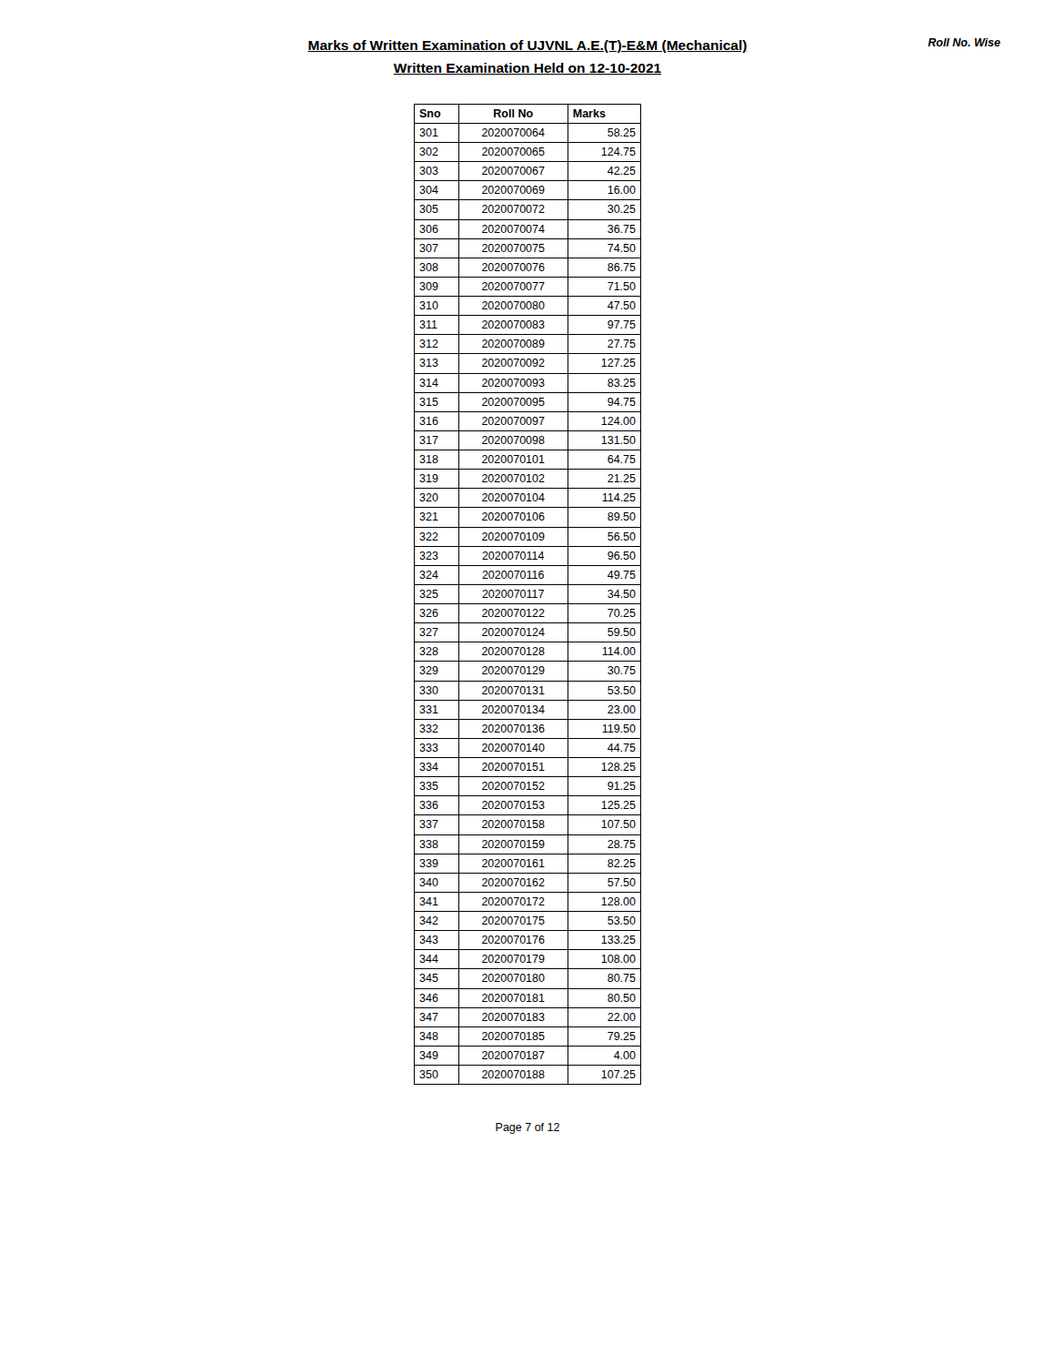Roll No. Wise
Marks of Written Examination of UJVNL A.E.(T)-E&M (Mechanical)
Written Examination Held on 12-10-2021
| Sno | Roll No | Marks |
| --- | --- | --- |
| 301 | 2020070064 | 58.25 |
| 302 | 2020070065 | 124.75 |
| 303 | 2020070067 | 42.25 |
| 304 | 2020070069 | 16.00 |
| 305 | 2020070072 | 30.25 |
| 306 | 2020070074 | 36.75 |
| 307 | 2020070075 | 74.50 |
| 308 | 2020070076 | 86.75 |
| 309 | 2020070077 | 71.50 |
| 310 | 2020070080 | 47.50 |
| 311 | 2020070083 | 97.75 |
| 312 | 2020070089 | 27.75 |
| 313 | 2020070092 | 127.25 |
| 314 | 2020070093 | 83.25 |
| 315 | 2020070095 | 94.75 |
| 316 | 2020070097 | 124.00 |
| 317 | 2020070098 | 131.50 |
| 318 | 2020070101 | 64.75 |
| 319 | 2020070102 | 21.25 |
| 320 | 2020070104 | 114.25 |
| 321 | 2020070106 | 89.50 |
| 322 | 2020070109 | 56.50 |
| 323 | 2020070114 | 96.50 |
| 324 | 2020070116 | 49.75 |
| 325 | 2020070117 | 34.50 |
| 326 | 2020070122 | 70.25 |
| 327 | 2020070124 | 59.50 |
| 328 | 2020070128 | 114.00 |
| 329 | 2020070129 | 30.75 |
| 330 | 2020070131 | 53.50 |
| 331 | 2020070134 | 23.00 |
| 332 | 2020070136 | 119.50 |
| 333 | 2020070140 | 44.75 |
| 334 | 2020070151 | 128.25 |
| 335 | 2020070152 | 91.25 |
| 336 | 2020070153 | 125.25 |
| 337 | 2020070158 | 107.50 |
| 338 | 2020070159 | 28.75 |
| 339 | 2020070161 | 82.25 |
| 340 | 2020070162 | 57.50 |
| 341 | 2020070172 | 128.00 |
| 342 | 2020070175 | 53.50 |
| 343 | 2020070176 | 133.25 |
| 344 | 2020070179 | 108.00 |
| 345 | 2020070180 | 80.75 |
| 346 | 2020070181 | 80.50 |
| 347 | 2020070183 | 22.00 |
| 348 | 2020070185 | 79.25 |
| 349 | 2020070187 | 4.00 |
| 350 | 2020070188 | 107.25 |
Page 7 of 12